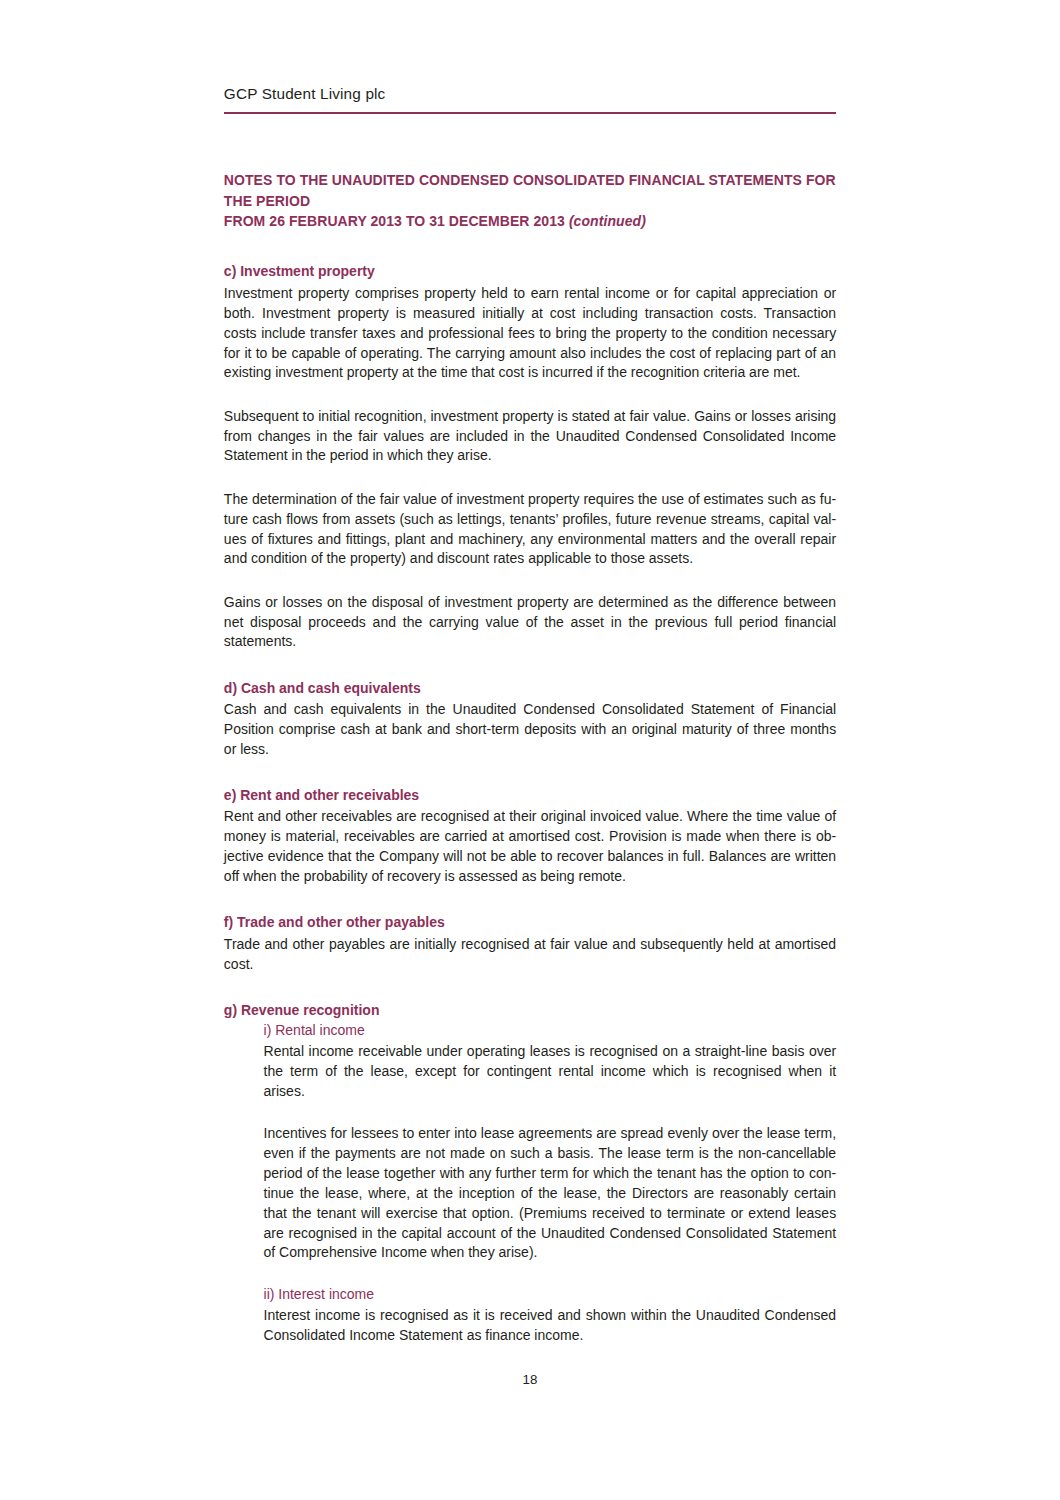GCP Student Living plc
Notes to the unaudited condensed consolidated financial statements for the period
from 26 February 2013 to 31 December 2013 (continued)
c) Investment property
Investment property comprises property held to earn rental income or for capital appreciation or both. Investment property is measured initially at cost including transaction costs. Transaction costs include transfer taxes and professional fees to bring the property to the condition necessary for it to be capable of operating. The carrying amount also includes the cost of replacing part of an existing investment property at the time that cost is incurred if the recognition criteria are met.
Subsequent to initial recognition, investment property is stated at fair value. Gains or losses arising from changes in the fair values are included in the Unaudited Condensed Consolidated Income Statement in the period in which they arise.
The determination of the fair value of investment property requires the use of estimates such as future cash flows from assets (such as lettings, tenants’ profiles, future revenue streams, capital values of fixtures and fittings, plant and machinery, any environmental matters and the overall repair and condition of the property) and discount rates applicable to those assets.
Gains or losses on the disposal of investment property are determined as the difference between net disposal proceeds and the carrying value of the asset in the previous full period financial statements.
d) Cash and cash equivalents
Cash and cash equivalents in the Unaudited Condensed Consolidated Statement of Financial Position comprise cash at bank and short-term deposits with an original maturity of three months or less.
e) Rent and other receivables
Rent and other receivables are recognised at their original invoiced value. Where the time value of money is material, receivables are carried at amortised cost. Provision is made when there is objective evidence that the Company will not be able to recover balances in full. Balances are written off when the probability of recovery is assessed as being remote.
f) Trade and other other payables
Trade and other payables are initially recognised at fair value and subsequently held at amortised cost.
g) Revenue recognition
i) Rental income
Rental income receivable under operating leases is recognised on a straight-line basis over the term of the lease, except for contingent rental income which is recognised when it arises.
Incentives for lessees to enter into lease agreements are spread evenly over the lease term, even if the payments are not made on such a basis. The lease term is the non-cancellable period of the lease together with any further term for which the tenant has the option to continue the lease, where, at the inception of the lease, the Directors are reasonably certain that the tenant will exercise that option. (Premiums received to terminate or extend leases are recognised in the capital account of the Unaudited Condensed Consolidated Statement of Comprehensive Income when they arise).
ii) Interest income
Interest income is recognised as it is received and shown within the Unaudited Condensed Consolidated Income Statement as finance income.
18